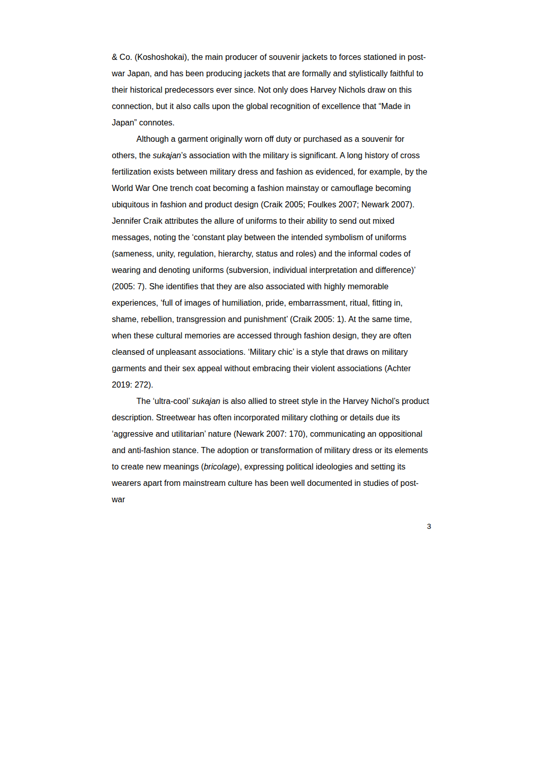& Co. (Koshoshokai), the main producer of souvenir jackets to forces stationed in post-war Japan, and has been producing jackets that are formally and stylistically faithful to their historical predecessors ever since. Not only does Harvey Nichols draw on this connection, but it also calls upon the global recognition of excellence that “Made in Japan” connotes.
Although a garment originally worn off duty or purchased as a souvenir for others, the sukajan’s association with the military is significant. A long history of cross fertilization exists between military dress and fashion as evidenced, for example, by the World War One trench coat becoming a fashion mainstay or camouflage becoming ubiquitous in fashion and product design (Craik 2005; Foulkes 2007; Newark 2007). Jennifer Craik attributes the allure of uniforms to their ability to send out mixed messages, noting the ‘constant play between the intended symbolism of uniforms (sameness, unity, regulation, hierarchy, status and roles) and the informal codes of wearing and denoting uniforms (subversion, individual interpretation and difference)’ (2005: 7). She identifies that they are also associated with highly memorable experiences, ‘full of images of humiliation, pride, embarrassment, ritual, fitting in, shame, rebellion, transgression and punishment’ (Craik 2005: 1). At the same time, when these cultural memories are accessed through fashion design, they are often cleansed of unpleasant associations. ‘Military chic’ is a style that draws on military garments and their sex appeal without embracing their violent associations (Achter 2019: 272).
The ‘ultra-cool’ sukajan is also allied to street style in the Harvey Nichol’s product description. Streetwear has often incorporated military clothing or details due its ‘aggressive and utilitarian’ nature (Newark 2007: 170), communicating an oppositional and anti-fashion stance. The adoption or transformation of military dress or its elements to create new meanings (bricolage), expressing political ideologies and setting its wearers apart from mainstream culture has been well documented in studies of post-war
3